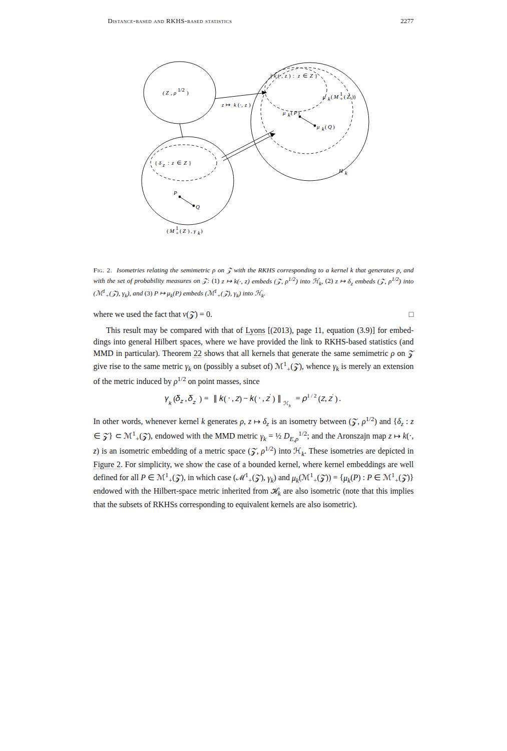Distance-based and RKHS-based statistics 2277
( Z , ρ 1/2 ) { δ z : z ∈ Z } P Q ( M 1 + ( Z ) , γ k ) H k μ k ( M 1 + ( Z )) { k (·, z ) : z ∈ Z } μ k ( P ) μ k ( Q ) z ↦ k (·, z )
Fig. 2. Isometries relating the semimetric ρ on 𝒵 with the RKHS corresponding to a kernel k that generates ρ, and with the set of probability measures on 𝒵: (1) z ↦ k(·, z) embeds (𝒵, ρ1/2) into ℋk, (2) z ↦ δz embeds (𝒵, ρ1/2) into (ℳ1+(𝒵), γk), and (3) P ↦ μk(P) embeds (ℳ1+(𝒵), γk) into ℋk.
where we used the fact that ν(𝒵) = 0.□
This result may be compared with that of Lyons [(2013), page 11, equation (3.9)] for embeddings into general Hilbert spaces, where we have provided the link to RKHS-based statistics (and MMD in particular). Theorem 22 shows that all kernels that generate the same semimetric ρ on 𝒵 give rise to the same metric γk on (possibly a subset of) ℳ1+(𝒵), whence γk is merely an extension of the metric induced by ρ1/2 on point masses, since
γk (δz,δz′) = ∥k(·,z)−k(·,z′)∥ ℋk = ρ1/2 (z,z′) .
In other words, whenever kernel k generates ρ, z ↦ δz is an isometry between (𝒵, ρ1/2) and {δz : z ∈ 𝒵} ⊂ ℳ1+(𝒵), endowed with the MMD metric γk = ½ DE,ρ1/2; and the Aronszajn map z ↦ k(·, z) is an isometric embedding of a metric space (𝒵, ρ1/2) into ℋk. These isometries are depicted in Figure 2. For simplicity, we show the case of a bounded kernel, where kernel embeddings are well defined for all P ∈ ℳ1+(𝒵), in which case (ℳ1+(𝒵), γk) and μk(ℳ1+(𝒵)) = {μk(P) : P ∈ ℳ1+(𝒵)} endowed with the Hilbert-space metric inherited from ℋk are also isometric (note that this implies that the subsets of RKHSs corresponding to equivalent kernels are also isometric).